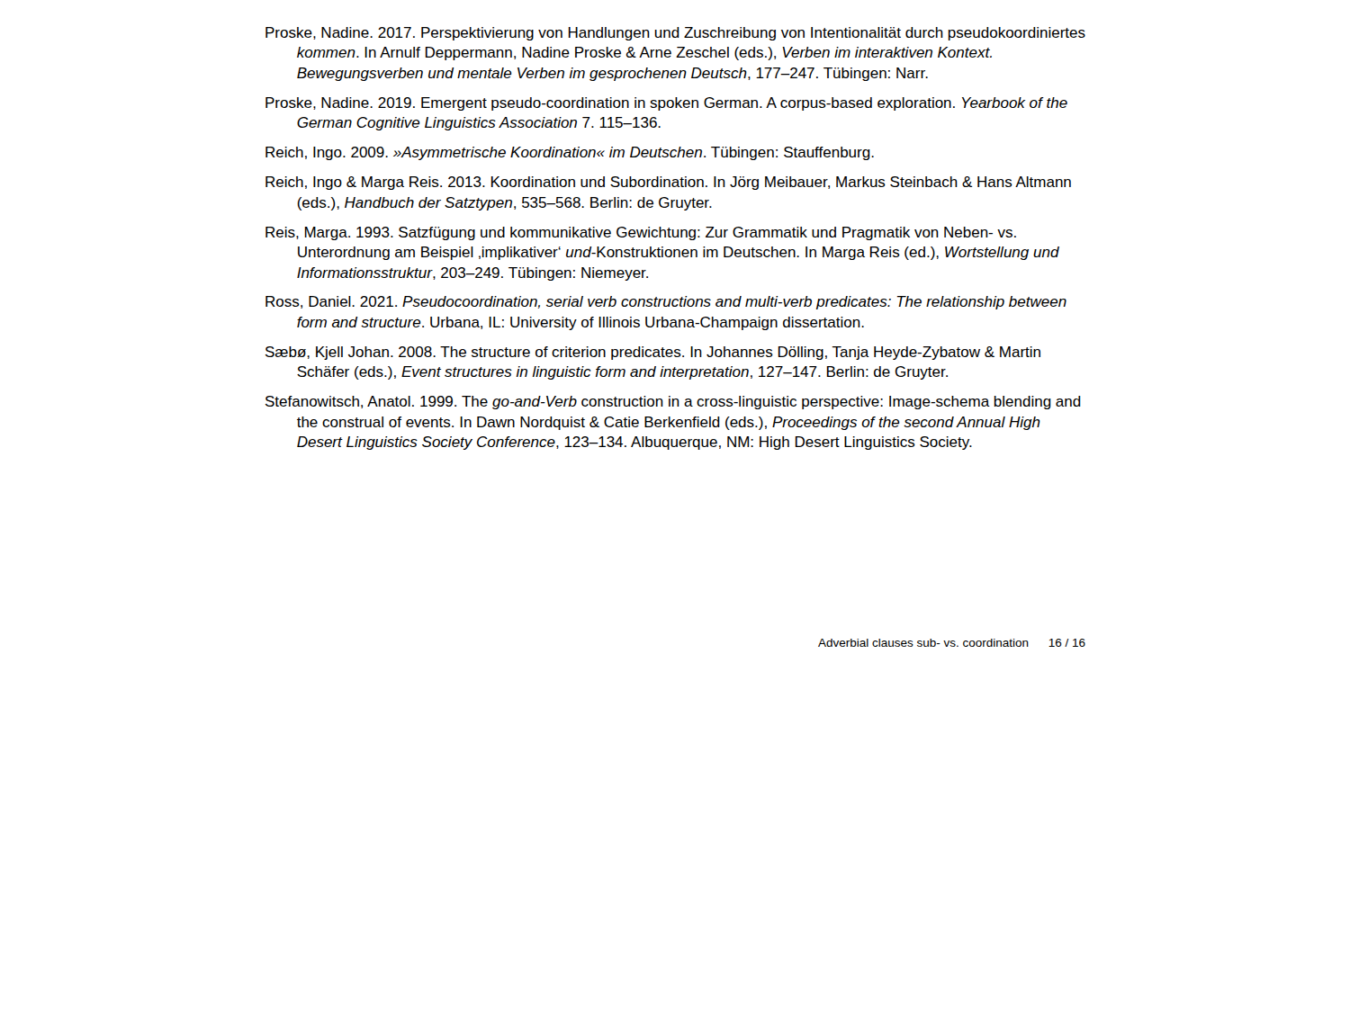Proske, Nadine. 2017. Perspektivierung von Handlungen und Zuschreibung von Intentionalität durch pseudokoordiniertes kommen. In Arnulf Deppermann, Nadine Proske & Arne Zeschel (eds.), Verben im interaktiven Kontext. Bewegungsverben und mentale Verben im gesprochenen Deutsch, 177–247. Tübingen: Narr.
Proske, Nadine. 2019. Emergent pseudo-coordination in spoken German. A corpus-based exploration. Yearbook of the German Cognitive Linguistics Association 7. 115–136.
Reich, Ingo. 2009. »Asymmetrische Koordination« im Deutschen. Tübingen: Stauffenburg.
Reich, Ingo & Marga Reis. 2013. Koordination und Subordination. In Jörg Meibauer, Markus Steinbach & Hans Altmann (eds.), Handbuch der Satztypen, 535–568. Berlin: de Gruyter.
Reis, Marga. 1993. Satzfügung und kommunikative Gewichtung: Zur Grammatik und Pragmatik von Neben- vs. Unterordnung am Beispiel ‚implikativer‘ und-Konstruktionen im Deutschen. In Marga Reis (ed.), Wortstellung und Informationsstruktur, 203–249. Tübingen: Niemeyer.
Ross, Daniel. 2021. Pseudocoordination, serial verb constructions and multi-verb predicates: The relationship between form and structure. Urbana, IL: University of Illinois Urbana-Champaign dissertation.
Sæbø, Kjell Johan. 2008. The structure of criterion predicates. In Johannes Dölling, Tanja Heyde-Zybatow & Martin Schäfer (eds.), Event structures in linguistic form and interpretation, 127–147. Berlin: de Gruyter.
Stefanowitsch, Anatol. 1999. The go-and-Verb construction in a cross-linguistic perspective: Image-schema blending and the construal of events. In Dawn Nordquist & Catie Berkenfield (eds.), Proceedings of the second Annual High Desert Linguistics Society Conference, 123–134. Albuquerque, NM: High Desert Linguistics Society.
Adverbial clauses sub- vs. coordination16 / 16